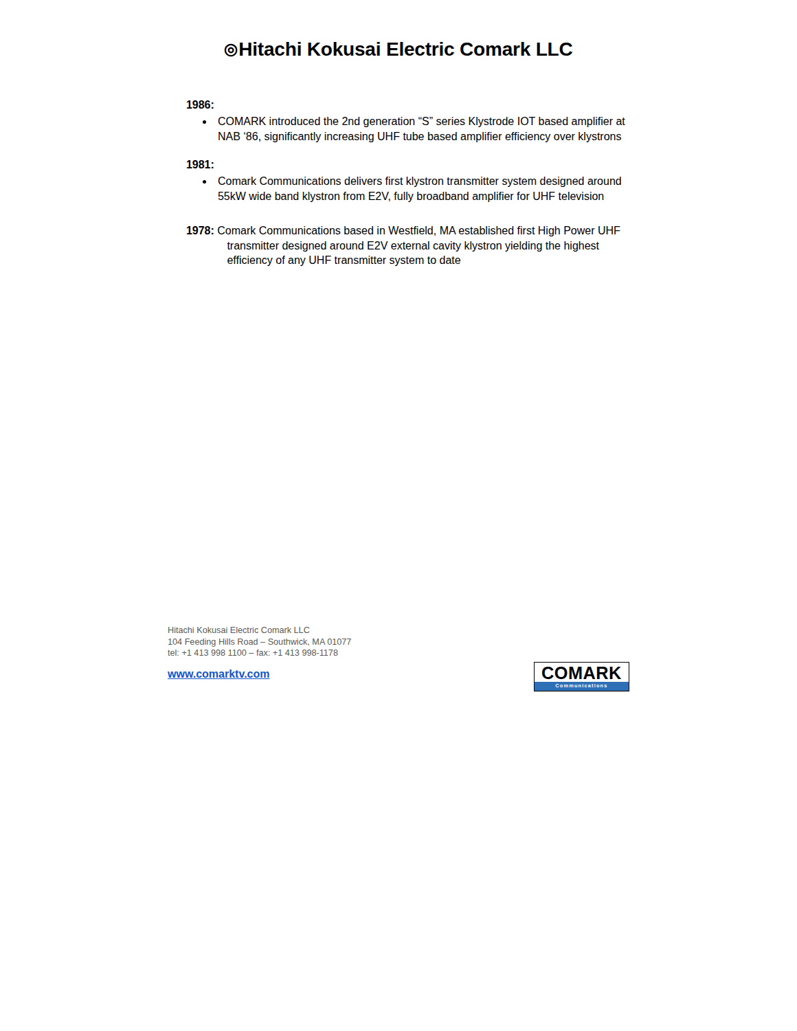◎Hitachi Kokusai Electric Comark LLC
1986:
COMARK introduced the 2nd generation “S” series Klystrode IOT based amplifier at NAB ‘86, significantly increasing UHF tube based amplifier efficiency over klystrons
1981:
Comark Communications delivers first klystron transmitter system designed around 55kW wide band klystron from E2V, fully broadband amplifier for UHF television
1978: Comark Communications based in Westfield, MA established first High Power UHF transmitter designed around E2V external cavity klystron yielding the highest efficiency of any UHF transmitter system to date
Hitachi Kokusai Electric Comark LLC
104 Feeding Hills Road – Southwick, MA 01077
tel: +1 413 998 1100 – fax: +1 413 998-1178
www.comarktv.com
COMARK
Communications